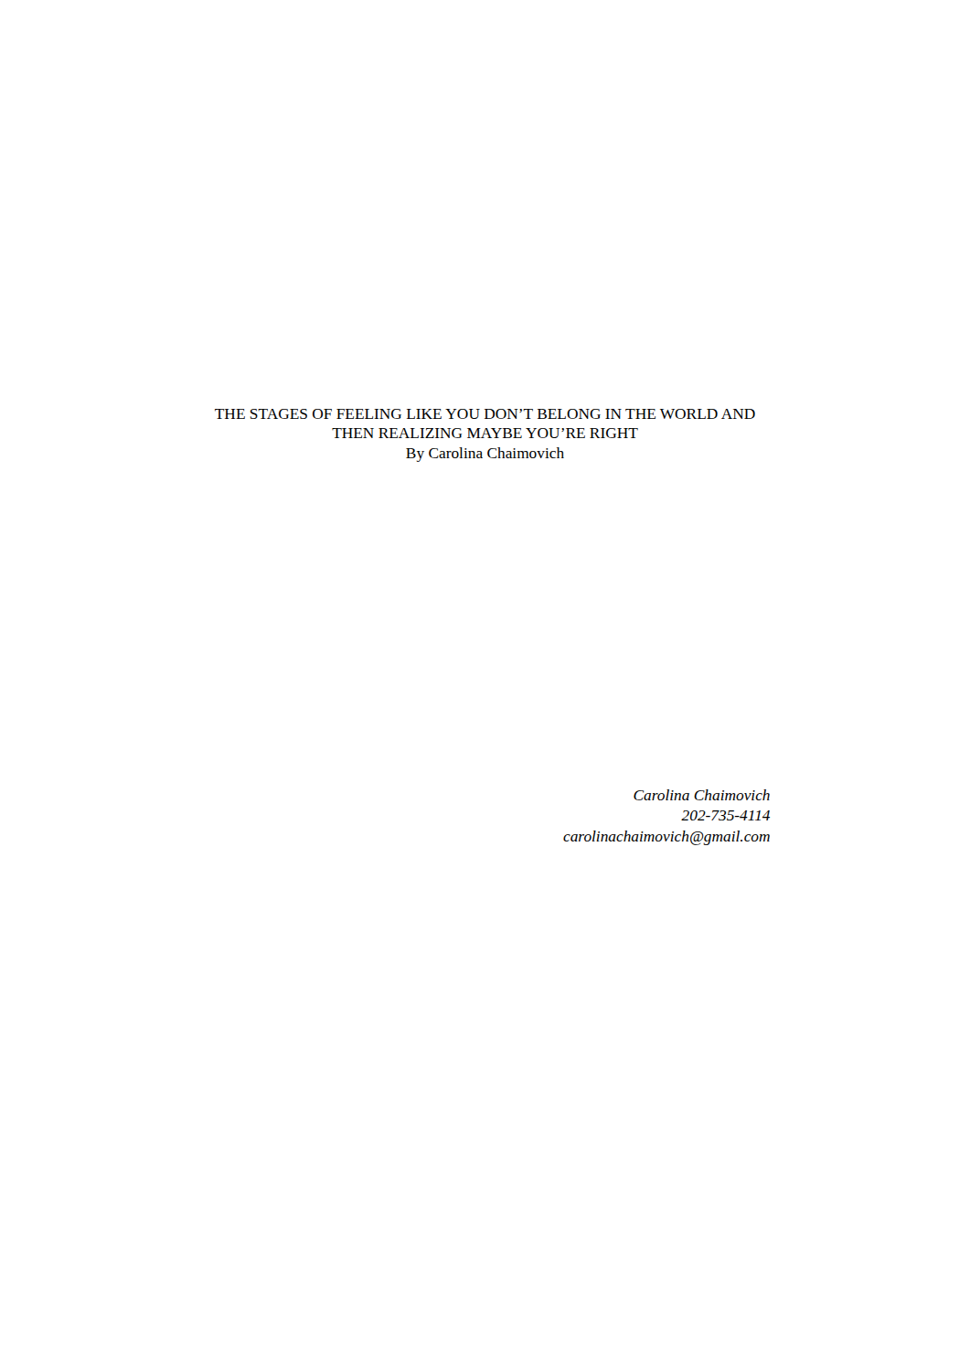The Stages of Feeling Like You Don’t Belong in the World and Then Realizing Maybe You’re Right
By Carolina Chaimovich
Carolina Chaimovich
202-735-4114
carolinachaimovich@gmail.com